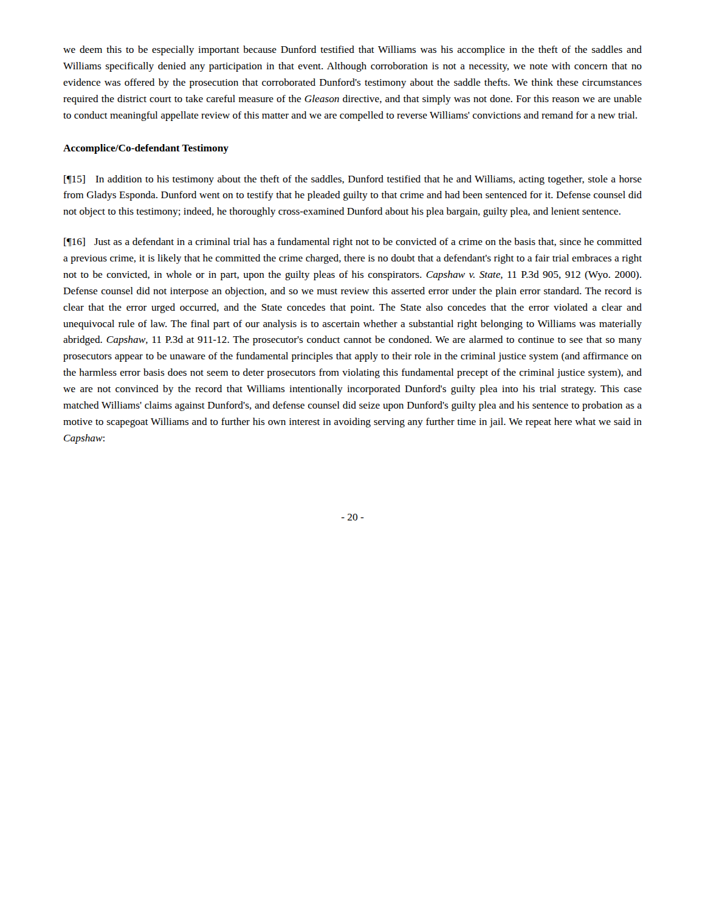we deem this to be especially important because Dunford testified that Williams was his accomplice in the theft of the saddles and Williams specifically denied any participation in that event. Although corroboration is not a necessity, we note with concern that no evidence was offered by the prosecution that corroborated Dunford's testimony about the saddle thefts. We think these circumstances required the district court to take careful measure of the Gleason directive, and that simply was not done. For this reason we are unable to conduct meaningful appellate review of this matter and we are compelled to reverse Williams' convictions and remand for a new trial.
Accomplice/Co-defendant Testimony
[¶15] In addition to his testimony about the theft of the saddles, Dunford testified that he and Williams, acting together, stole a horse from Gladys Esponda. Dunford went on to testify that he pleaded guilty to that crime and had been sentenced for it. Defense counsel did not object to this testimony; indeed, he thoroughly cross-examined Dunford about his plea bargain, guilty plea, and lenient sentence.
[¶16] Just as a defendant in a criminal trial has a fundamental right not to be convicted of a crime on the basis that, since he committed a previous crime, it is likely that he committed the crime charged, there is no doubt that a defendant's right to a fair trial embraces a right not to be convicted, in whole or in part, upon the guilty pleas of his conspirators. Capshaw v. State, 11 P.3d 905, 912 (Wyo. 2000). Defense counsel did not interpose an objection, and so we must review this asserted error under the plain error standard. The record is clear that the error urged occurred, and the State concedes that point. The State also concedes that the error violated a clear and unequivocal rule of law. The final part of our analysis is to ascertain whether a substantial right belonging to Williams was materially abridged. Capshaw, 11 P.3d at 911-12. The prosecutor's conduct cannot be condoned. We are alarmed to continue to see that so many prosecutors appear to be unaware of the fundamental principles that apply to their role in the criminal justice system (and affirmance on the harmless error basis does not seem to deter prosecutors from violating this fundamental precept of the criminal justice system), and we are not convinced by the record that Williams intentionally incorporated Dunford's guilty plea into his trial strategy. This case matched Williams' claims against Dunford's, and defense counsel did seize upon Dunford's guilty plea and his sentence to probation as a motive to scapegoat Williams and to further his own interest in avoiding serving any further time in jail. We repeat here what we said in Capshaw:
- 20 -